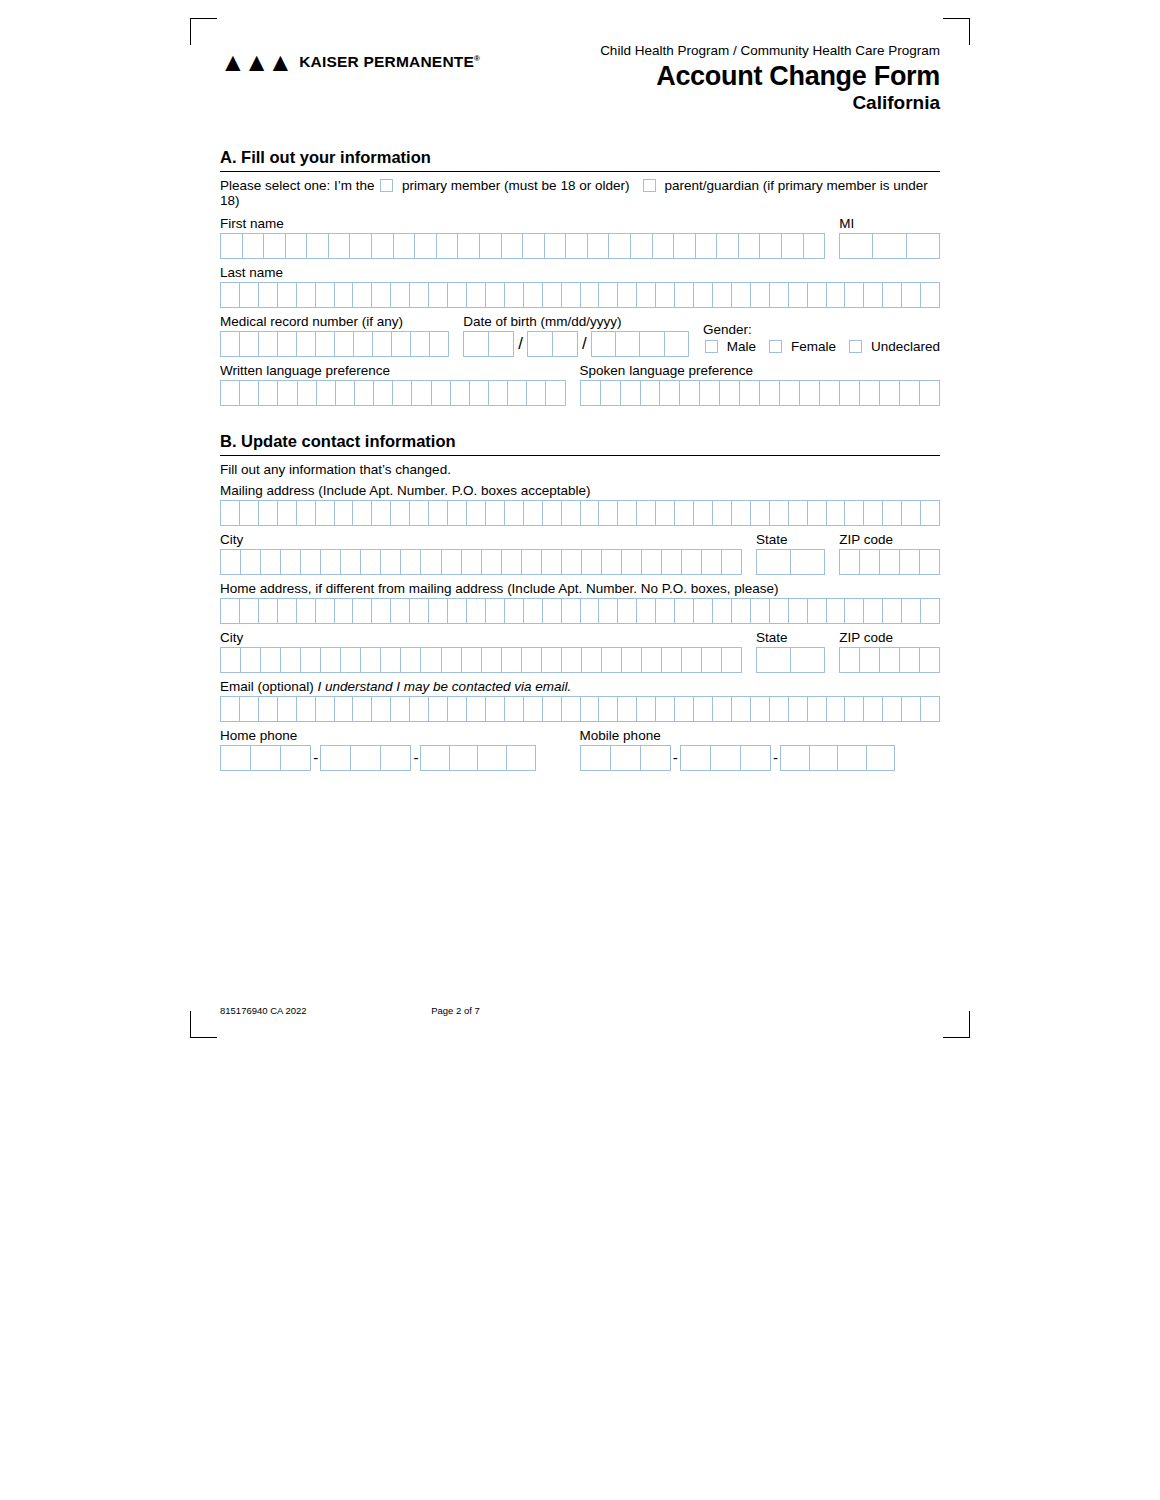▲▲▲ KAISER PERMANENTE®
Child Health Program / Community Health Care Program
Account Change Form
California
A. Fill out your information
Please select one: I’m the primary member (must be 18 or older) parent/guardian (if primary member is under 18)
First name
MI
Last name
Medical record number (if any)
Date of birth (mm/dd/yyyy)
/
/
Gender:
Male Female Undeclared
Written language preference
Spoken language preference
B. Update contact information
Fill out any information that’s changed.
Mailing address (Include Apt. Number. P.O. boxes acceptable)
City
State
ZIP code
Home address, if different from mailing address (Include Apt. Number. No P.O. boxes, please)
City
State
ZIP code
Email (optional) I understand I may be contacted via email.
Home phone
-
-
Mobile phone
-
-
815176940 CA 2022
Page 2 of 7